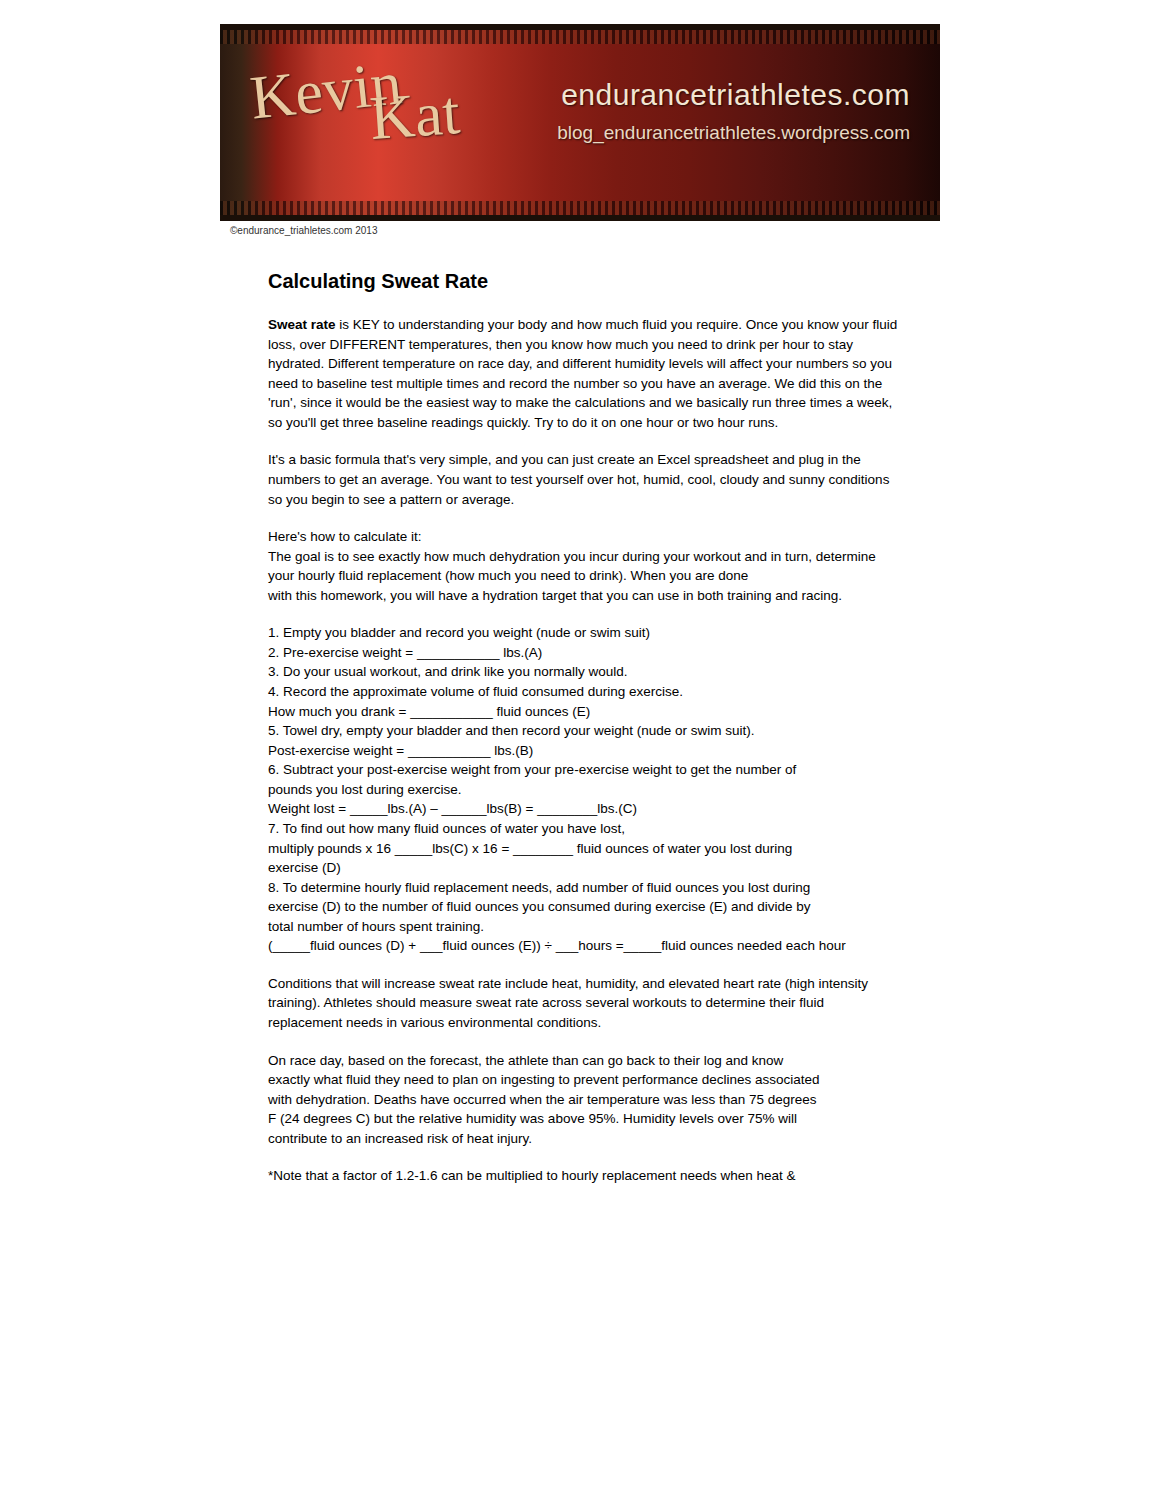Kevin Kat
endurancetriathletes.com
blog_endurancetriathletes.wordpress.com
©endurance_triahletes.com 2013
Calculating Sweat Rate
Sweat rate is KEY to understanding your body and how much fluid you require. Once you know your fluid loss, over DIFFERENT temperatures, then you know how much you need to drink per hour to stay hydrated. Different temperature on race day, and different humidity levels will affect your numbers so you need to baseline test multiple times and record the number so you have an average. We did this on the 'run', since it would be the easiest way to make the calculations and we basically run three times a week, so you'll get three baseline readings quickly. Try to do it on one hour or two hour runs.
It's a basic formula that's very simple, and you can just create an Excel spreadsheet and plug in the numbers to get an average. You want to test yourself over hot, humid, cool, cloudy and sunny conditions so you begin to see a pattern or average.
Here's how to calculate it:
The goal is to see exactly how much dehydration you incur during your workout and in turn, determine your hourly fluid replacement (how much you need to drink). When you are done
with this homework, you will have a hydration target that you can use in both training and racing.
1. Empty you bladder and record you weight (nude or swim suit)
2. Pre-exercise weight = ___________ lbs.(A)
3. Do your usual workout, and drink like you normally would.
4. Record the approximate volume of fluid consumed during exercise.
How much you drank = ___________ fluid ounces (E)
5. Towel dry, empty your bladder and then record your weight (nude or swim suit).
Post-exercise weight = ___________ lbs.(B)
6. Subtract your post-exercise weight from your pre-exercise weight to get the number of
pounds you lost during exercise.
Weight lost = _____lbs.(A) – ______lbs(B) = ________lbs.(C)
7. To find out how many fluid ounces of water you have lost,
multiply pounds x 16 _____lbs(C) x 16 = ________ fluid ounces of water you lost during
exercise (D)
8. To determine hourly fluid replacement needs, add number of fluid ounces you lost during
exercise (D) to the number of fluid ounces you consumed during exercise (E) and divide by
total number of hours spent training.
(_____fluid ounces (D) + ___fluid ounces (E)) ÷ ___hours =_____fluid ounces needed each hour
Conditions that will increase sweat rate include heat, humidity, and elevated heart rate (high intensity training). Athletes should measure sweat rate across several workouts to determine their fluid replacement needs in various environmental conditions.
On race day, based on the forecast, the athlete than can go back to their log and know
exactly what fluid they need to plan on ingesting to prevent performance declines associated
with dehydration. Deaths have occurred when the air temperature was less than 75 degrees
F (24 degrees C) but the relative humidity was above 95%. Humidity levels over 75% will
contribute to an increased risk of heat injury.
*Note that a factor of 1.2-1.6 can be multiplied to hourly replacement needs when heat &